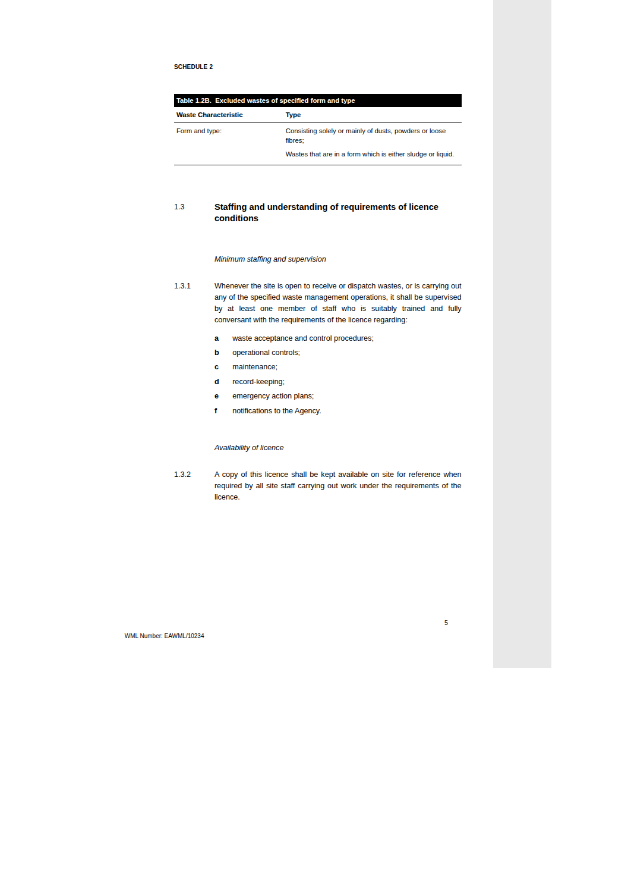SCHEDULE 2
Table 1.2B. Excluded wastes of specified form and type
| Waste Characteristic | Type |
| --- | --- |
| Form and type: | Consisting solely or mainly of dusts, powders or loose fibres; Wastes that are in a form which is either sludge or liquid. |
1.3
Staffing and understanding of requirements of licence conditions
Minimum staffing and supervision
1.3.1
Whenever the site is open to receive or dispatch wastes, or is carrying out any of the specified waste management operations, it shall be supervised by at least one member of staff who is suitably trained and fully conversant with the requirements of the licence regarding:
awaste acceptance and control procedures;
boperational controls;
cmaintenance;
drecord-keeping;
eemergency action plans;
fnotifications to the Agency.
Availability of licence
1.3.2
A copy of this licence shall be kept available on site for reference when required by all site staff carrying out work under the requirements of the licence.
5
WML Number: EAWML/10234